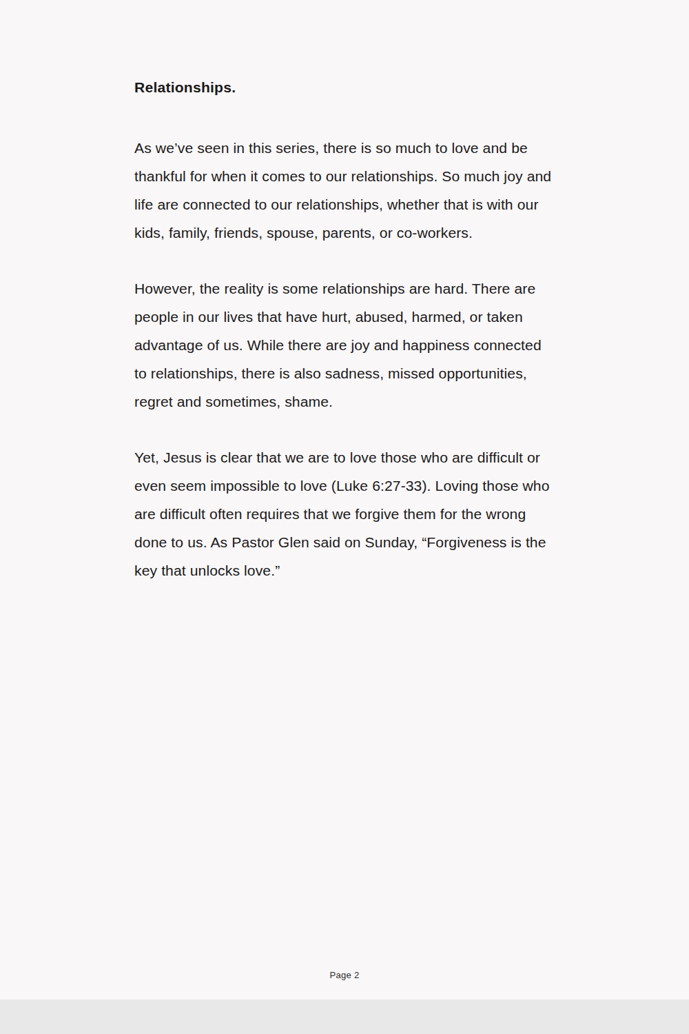Relationships.
As we’ve seen in this series, there is so much to love and be thankful for when it comes to our relationships. So much joy and life are connected to our relationships, whether that is with our kids, family, friends, spouse, parents, or co-workers.
However, the reality is some relationships are hard. There are people in our lives that have hurt, abused, harmed, or taken advantage of us. While there are joy and happiness connected to relationships, there is also sadness, missed opportunities, regret and sometimes, shame.
Yet, Jesus is clear that we are to love those who are difficult or even seem impossible to love (Luke 6:27-33). Loving those who are difficult often requires that we forgive them for the wrong done to us. As Pastor Glen said on Sunday, “Forgiveness is the key that unlocks love.”
Page 2